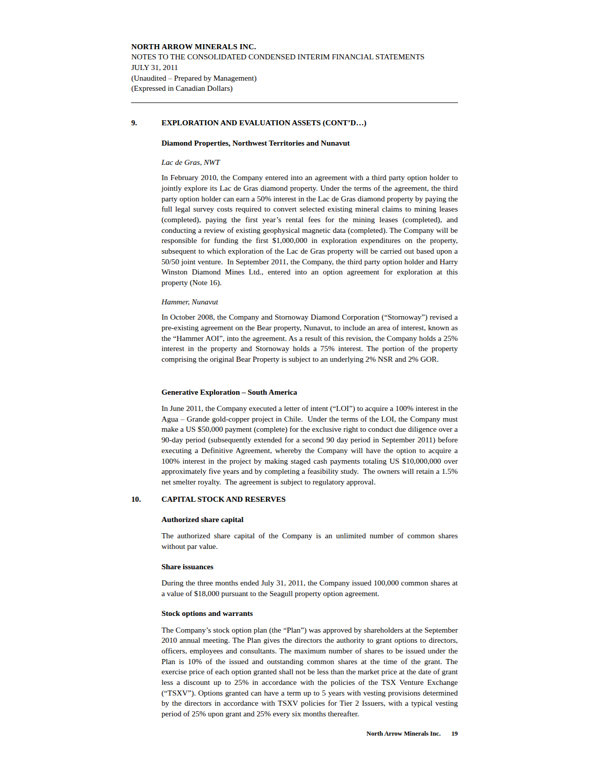North Arrow Minerals Inc.
Notes to the Consolidated Condensed Interim Financial Statements
July 31, 2011
(Unaudited – Prepared by Management)
(Expressed in Canadian Dollars)
9.
EXPLORATION AND EVALUATION ASSETS (CONT’D…)
Diamond Properties, Northwest Territories and Nunavut
Lac de Gras, NWT
In February 2010, the Company entered into an agreement with a third party option holder to jointly explore its Lac de Gras diamond property. Under the terms of the agreement, the third party option holder can earn a 50% interest in the Lac de Gras diamond property by paying the full legal survey costs required to convert selected existing mineral claims to mining leases (completed), paying the first year’s rental fees for the mining leases (completed), and conducting a review of existing geophysical magnetic data (completed). The Company will be responsible for funding the first $1,000,000 in exploration expenditures on the property, subsequent to which exploration of the Lac de Gras property will be carried out based upon a 50/50 joint venture. In September 2011, the Company, the third party option holder and Harry Winston Diamond Mines Ltd., entered into an option agreement for exploration at this property (Note 16).
Hammer, Nunavut
In October 2008, the Company and Stornoway Diamond Corporation (“Stornoway”) revised a pre-existing agreement on the Bear property, Nunavut, to include an area of interest, known as the “Hammer AOI”, into the agreement. As a result of this revision, the Company holds a 25% interest in the property and Stornoway holds a 75% interest. The portion of the property comprising the original Bear Property is subject to an underlying 2% NSR and 2% GOR.
Generative Exploration – South America
In June 2011, the Company executed a letter of intent (“LOI”) to acquire a 100% interest in the Agua – Grande gold-copper project in Chile. Under the terms of the LOI, the Company must make a US $50,000 payment (complete) for the exclusive right to conduct due diligence over a 90-day period (subsequently extended for a second 90 day period in September 2011) before executing a Definitive Agreement, whereby the Company will have the option to acquire a 100% interest in the project by making staged cash payments totaling US $10,000,000 over approximately five years and by completing a feasibility study. The owners will retain a 1.5% net smelter royalty. The agreement is subject to regulatory approval.
10.
CAPITAL STOCK AND RESERVES
Authorized share capital
The authorized share capital of the Company is an unlimited number of common shares without par value.
Share issuances
During the three months ended July 31, 2011, the Company issued 100,000 common shares at a value of $18,000 pursuant to the Seagull property option agreement.
Stock options and warrants
The Company’s stock option plan (the “Plan”) was approved by shareholders at the September 2010 annual meeting. The Plan gives the directors the authority to grant options to directors, officers, employees and consultants. The maximum number of shares to be issued under the Plan is 10% of the issued and outstanding common shares at the time of the grant. The exercise price of each option granted shall not be less than the market price at the date of grant less a discount up to 25% in accordance with the policies of the TSX Venture Exchange (“TSXV”). Options granted can have a term up to 5 years with vesting provisions determined by the directors in accordance with TSXV policies for Tier 2 Issuers, with a typical vesting period of 25% upon grant and 25% every six months thereafter.
North Arrow Minerals Inc.19